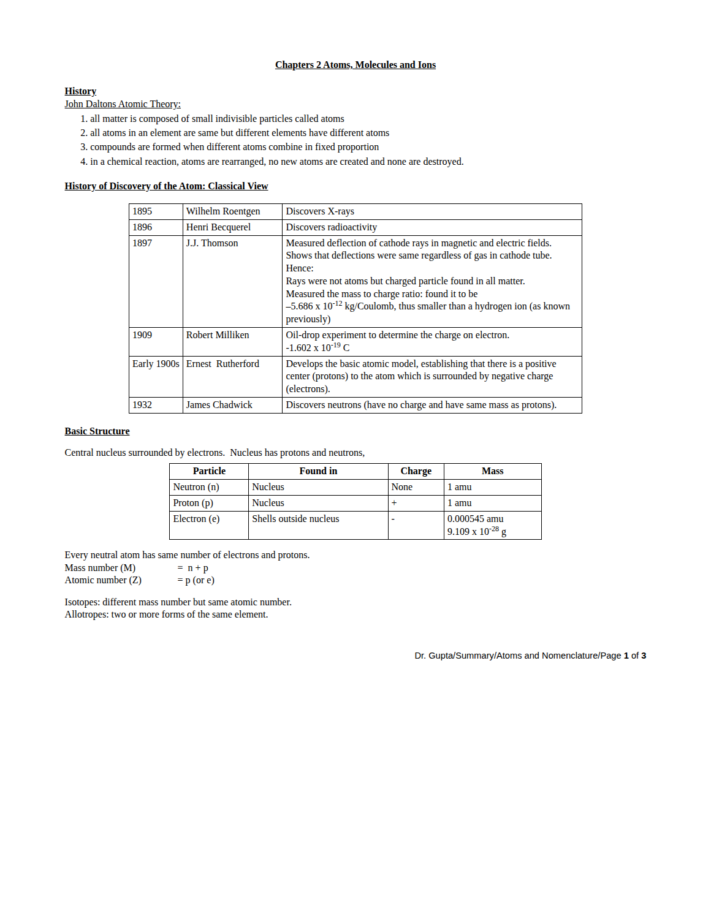Chapters 2 Atoms, Molecules and Ions
History
John Daltons Atomic Theory:
all matter is composed of small indivisible particles called atoms
all atoms in an element are same but different elements have different atoms
compounds are formed when different atoms combine in fixed proportion
in a chemical reaction, atoms are rearranged, no new atoms are created and none are destroyed.
History of Discovery of the Atom: Classical View
| 1895 | Wilhelm Roentgen | Discovers X-rays |
| 1896 | Henri Becquerel | Discovers radioactivity |
| 1897 | J.J. Thomson | Measured deflection of cathode rays in magnetic and electric fields. Shows that deflections were same regardless of gas in cathode tube. Hence: Rays were not atoms but charged particle found in all matter. Measured the mass to charge ratio: found it to be –5.686 x 10 -12 kg/Coulomb, thus smaller than a hydrogen ion (as known previously) |
| 1909 | Robert Milliken | Oil-drop experiment to determine the charge on electron. -1.602 x 10 -19 C |
| Early 1900s | Ernest Rutherford | Develops the basic atomic model, establishing that there is a positive center (protons) to the atom which is surrounded by negative charge (electrons). |
| 1932 | James Chadwick | Discovers neutrons (have no charge and have same mass as protons). |
Basic Structure
Central nucleus surrounded by electrons. Nucleus has protons and neutrons,
| Particle | Found in | Charge | Mass |
| --- | --- | --- | --- |
| Neutron (n) | Nucleus | None | 1 amu |
| Proton (p) | Nucleus | + | 1 amu |
| Electron (e) | Shells outside nucleus | - | 0.000545 amu 9.109 x 10 -28 g |
Every neutral atom has same number of electrons and protons.
Mass number (M)= n + p
Atomic number (Z)= p (or e)
Isotopes: different mass number but same atomic number.
Allotropes: two or more forms of the same element.
Dr. Gupta/Summary/Atoms and Nomenclature/Page 1 of 3